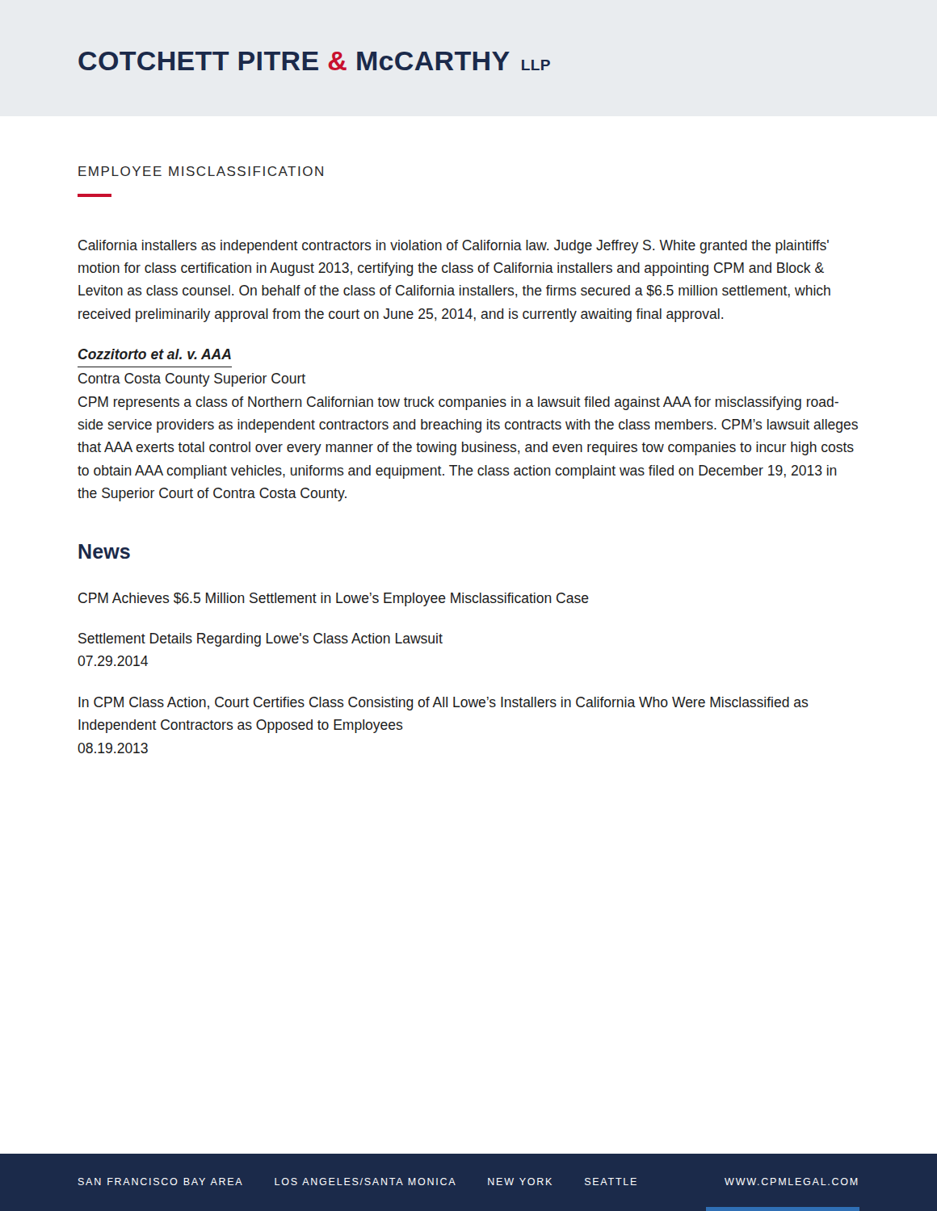COTCHETT PITRE & McCARTHY LLP
Employee Misclassification
California installers as independent contractors in violation of California law. Judge Jeffrey S. White granted the plaintiffs' motion for class certification in August 2013, certifying the class of California installers and appointing CPM and Block & Leviton as class counsel. On behalf of the class of California installers, the firms secured a $6.5 million settlement, which received preliminarily approval from the court on June 25, 2014, and is currently awaiting final approval.
Cozzitorto et al. v. AAA
Contra Costa County Superior Court
CPM represents a class of Northern Californian tow truck companies in a lawsuit filed against AAA for misclassifying road-side service providers as independent contractors and breaching its contracts with the class members. CPM’s lawsuit alleges that AAA exerts total control over every manner of the towing business, and even requires tow companies to incur high costs to obtain AAA compliant vehicles, uniforms and equipment. The class action complaint was filed on December 19, 2013 in the Superior Court of Contra Costa County.
News
CPM Achieves $6.5 Million Settlement in Lowe’s Employee Misclassification Case
Settlement Details Regarding Lowe's Class Action Lawsuit07.29.2014
In CPM Class Action, Court Certifies Class Consisting of All Lowe’s Installers in California Who Were Misclassified as Independent Contractors as Opposed to Employees08.19.2013
San Francisco Bay Area Los Angeles/Santa Monica New York Seattle
www.cpmlegal.com